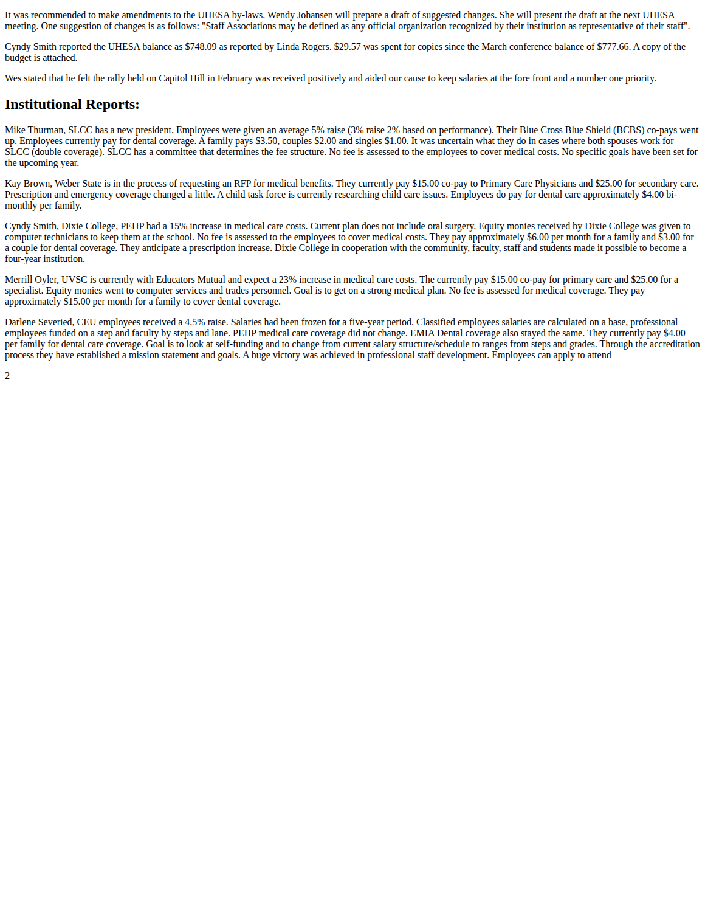It was recommended to make amendments to the UHESA by-laws. Wendy Johansen will prepare a draft of suggested changes. She will present the draft at the next UHESA meeting. One suggestion of changes is as follows: "Staff Associations may be defined as any official organization recognized by their institution as representative of their staff".
Cyndy Smith reported the UHESA balance as $748.09 as reported by Linda Rogers. $29.57 was spent for copies since the March conference balance of $777.66. A copy of the budget is attached.
Wes stated that he felt the rally held on Capitol Hill in February was received positively and aided our cause to keep salaries at the fore front and a number one priority.
Institutional Reports:
Mike Thurman, SLCC has a new president. Employees were given an average 5% raise (3% raise 2% based on performance). Their Blue Cross Blue Shield (BCBS) co-pays went up. Employees currently pay for dental coverage. A family pays $3.50, couples $2.00 and singles $1.00. It was uncertain what they do in cases where both spouses work for SLCC (double coverage). SLCC has a committee that determines the fee structure. No fee is assessed to the employees to cover medical costs. No specific goals have been set for the upcoming year.
Kay Brown, Weber State is in the process of requesting an RFP for medical benefits. They currently pay $15.00 co-pay to Primary Care Physicians and $25.00 for secondary care. Prescription and emergency coverage changed a little. A child task force is currently researching child care issues. Employees do pay for dental care approximately $4.00 bi-monthly per family.
Cyndy Smith, Dixie College, PEHP had a 15% increase in medical care costs. Current plan does not include oral surgery. Equity monies received by Dixie College was given to computer technicians to keep them at the school. No fee is assessed to the employees to cover medical costs. They pay approximately $6.00 per month for a family and $3.00 for a couple for dental coverage. They anticipate a prescription increase. Dixie College in cooperation with the community, faculty, staff and students made it possible to become a four-year institution.
Merrill Oyler, UVSC is currently with Educators Mutual and expect a 23% increase in medical care costs. The currently pay $15.00 co-pay for primary care and $25.00 for a specialist. Equity monies went to computer services and trades personnel. Goal is to get on a strong medical plan. No fee is assessed for medical coverage. They pay approximately $15.00 per month for a family to cover dental coverage.
Darlene Severied, CEU employees received a 4.5% raise. Salaries had been frozen for a five-year period. Classified employees salaries are calculated on a base, professional employees funded on a step and faculty by steps and lane. PEHP medical care coverage did not change. EMIA Dental coverage also stayed the same. They currently pay $4.00 per family for dental care coverage. Goal is to look at self-funding and to change from current salary structure/schedule to ranges from steps and grades. Through the accreditation process they have established a mission statement and goals. A huge victory was achieved in professional staff development. Employees can apply to attend
2